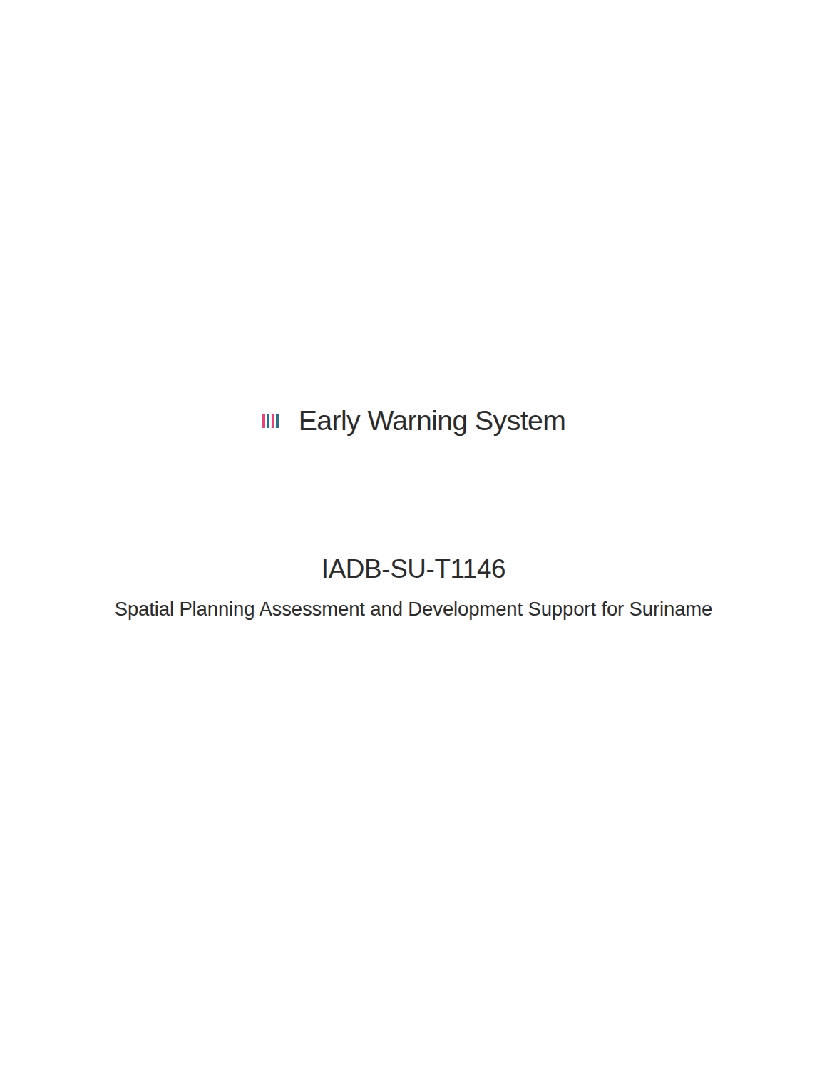Early Warning System
IADB-SU-T1146
Spatial Planning Assessment and Development Support for Suriname